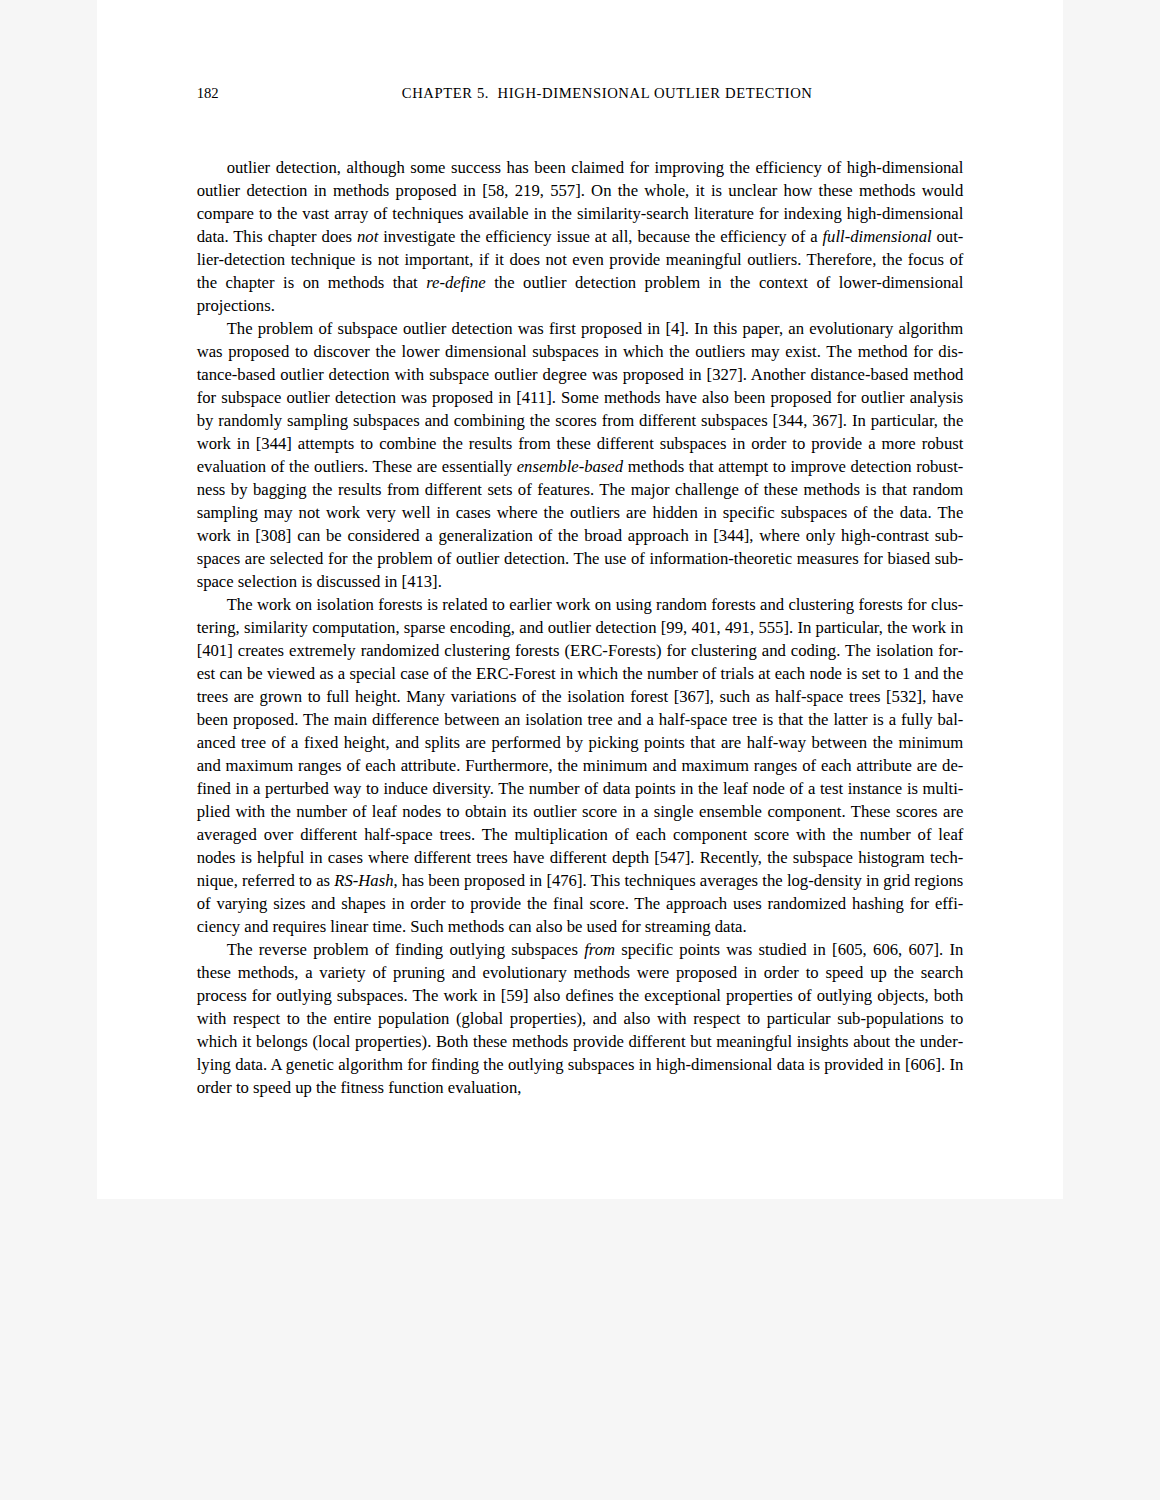182 Chapter 5. High-Dimensional Outlier Detection
outlier detection, although some success has been claimed for improving the efficiency of high-dimensional outlier detection in methods proposed in [58, 219, 557]. On the whole, it is unclear how these methods would compare to the vast array of techniques available in the similarity-search literature for indexing high-dimensional data. This chapter does not investigate the efficiency issue at all, because the efficiency of a full-dimensional outlier-detection technique is not important, if it does not even provide meaningful outliers. Therefore, the focus of the chapter is on methods that re-define the outlier detection problem in the context of lower-dimensional projections.
The problem of subspace outlier detection was first proposed in [4]. In this paper, an evolutionary algorithm was proposed to discover the lower dimensional subspaces in which the outliers may exist. The method for distance-based outlier detection with subspace outlier degree was proposed in [327]. Another distance-based method for subspace outlier detection was proposed in [411]. Some methods have also been proposed for outlier analysis by randomly sampling subspaces and combining the scores from different subspaces [344, 367]. In particular, the work in [344] attempts to combine the results from these different subspaces in order to provide a more robust evaluation of the outliers. These are essentially ensemble-based methods that attempt to improve detection robustness by bagging the results from different sets of features. The major challenge of these methods is that random sampling may not work very well in cases where the outliers are hidden in specific subspaces of the data. The work in [308] can be considered a generalization of the broad approach in [344], where only high-contrast subspaces are selected for the problem of outlier detection. The use of information-theoretic measures for biased subspace selection is discussed in [413].
The work on isolation forests is related to earlier work on using random forests and clustering forests for clustering, similarity computation, sparse encoding, and outlier detection [99, 401, 491, 555]. In particular, the work in [401] creates extremely randomized clustering forests (ERC-Forests) for clustering and coding. The isolation forest can be viewed as a special case of the ERC-Forest in which the number of trials at each node is set to 1 and the trees are grown to full height. Many variations of the isolation forest [367], such as half-space trees [532], have been proposed. The main difference between an isolation tree and a half-space tree is that the latter is a fully balanced tree of a fixed height, and splits are performed by picking points that are half-way between the minimum and maximum ranges of each attribute. Furthermore, the minimum and maximum ranges of each attribute are defined in a perturbed way to induce diversity. The number of data points in the leaf node of a test instance is multiplied with the number of leaf nodes to obtain its outlier score in a single ensemble component. These scores are averaged over different half-space trees. The multiplication of each component score with the number of leaf nodes is helpful in cases where different trees have different depth [547]. Recently, the subspace histogram technique, referred to as RS-Hash, has been proposed in [476]. This techniques averages the log-density in grid regions of varying sizes and shapes in order to provide the final score. The approach uses randomized hashing for efficiency and requires linear time. Such methods can also be used for streaming data.
The reverse problem of finding outlying subspaces from specific points was studied in [605, 606, 607]. In these methods, a variety of pruning and evolutionary methods were proposed in order to speed up the search process for outlying subspaces. The work in [59] also defines the exceptional properties of outlying objects, both with respect to the entire population (global properties), and also with respect to particular sub-populations to which it belongs (local properties). Both these methods provide different but meaningful insights about the underlying data. A genetic algorithm for finding the outlying subspaces in high-dimensional data is provided in [606]. In order to speed up the fitness function evaluation,